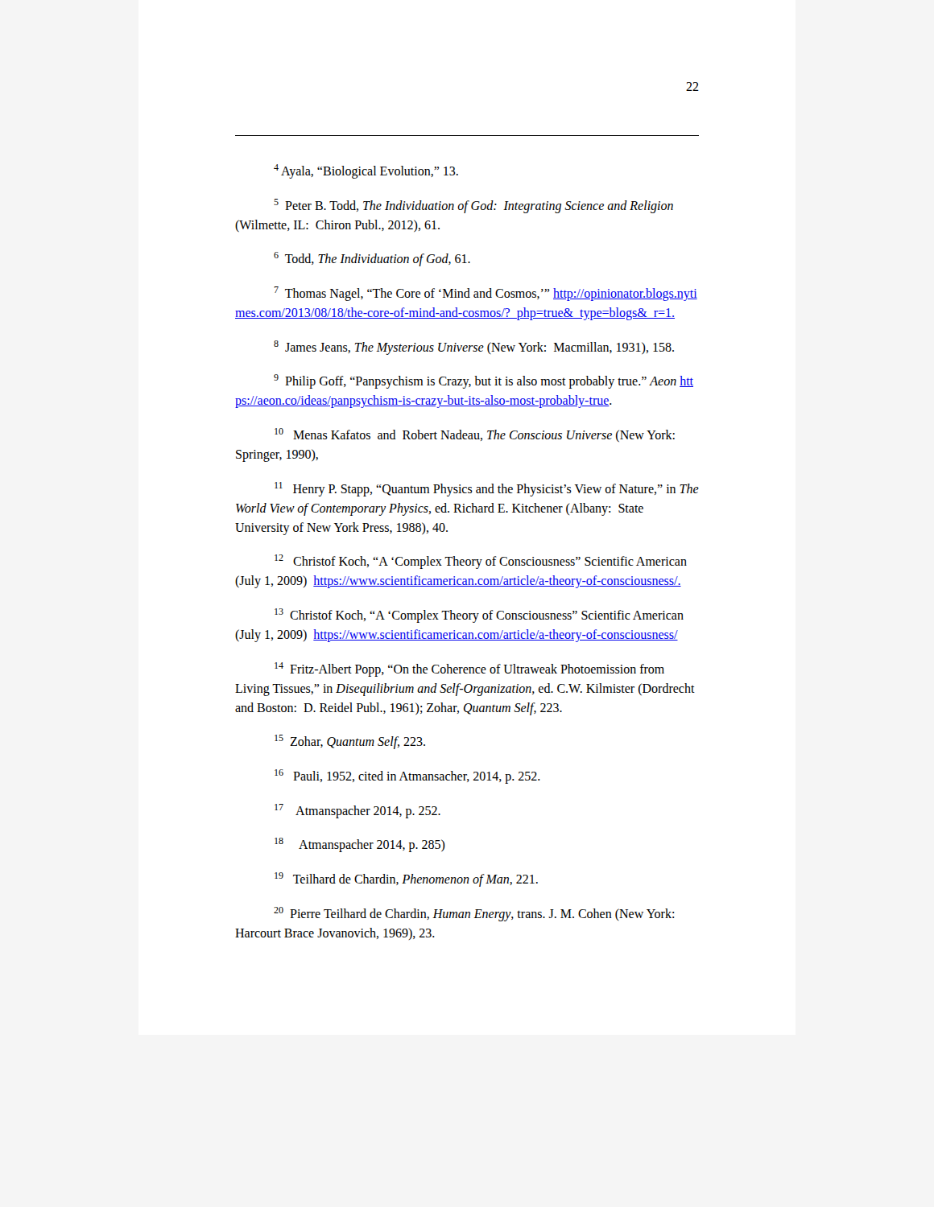22
4 Ayala, “Biological Evolution,” 13.
5 Peter B. Todd, The Individuation of God: Integrating Science and Religion (Wilmette, IL: Chiron Publ., 2012), 61.
6 Todd, The Individuation of God, 61.
7 Thomas Nagel, “The Core of ‘Mind and Cosmos,’” http://opinionator.blogs.nytimes.com/2013/08/18/the-core-of-mind-and-cosmos/?_php=true&_type=blogs&_r=1.
8 James Jeans, The Mysterious Universe (New York: Macmillan, 1931), 158.
9 Philip Goff, “Panpsychism is Crazy, but it is also most probably true.” Aeon https://aeon.co/ideas/panpsychism-is-crazy-but-its-also-most-probably-true.
10 Menas Kafatos and Robert Nadeau, The Conscious Universe (New York: Springer, 1990),
11 Henry P. Stapp, “Quantum Physics and the Physicist’s View of Nature,” in The World View of Contemporary Physics, ed. Richard E. Kitchener (Albany: State University of New York Press, 1988), 40.
12 Christof Koch, “A ‘Complex Theory of Consciousness” Scientific American (July 1, 2009) https://www.scientificamerican.com/article/a-theory-of-consciousness/.
13 Christof Koch, “A ‘Complex Theory of Consciousness” Scientific American (July 1, 2009) https://www.scientificamerican.com/article/a-theory-of-consciousness/
14 Fritz-Albert Popp, “On the Coherence of Ultraweak Photoemission from Living Tissues,” in Disequilibrium and Self-Organization, ed. C.W. Kilmister (Dordrecht and Boston: D. Reidel Publ., 1961); Zohar, Quantum Self, 223.
15 Zohar, Quantum Self, 223.
16 Pauli, 1952, cited in Atmansacher, 2014, p. 252.
17 Atmanspacher 2014, p. 252.
18 Atmanspacher 2014, p. 285)
19 Teilhard de Chardin, Phenomenon of Man, 221.
20 Pierre Teilhard de Chardin, Human Energy, trans. J. M. Cohen (New York: Harcourt Brace Jovanovich, 1969), 23.